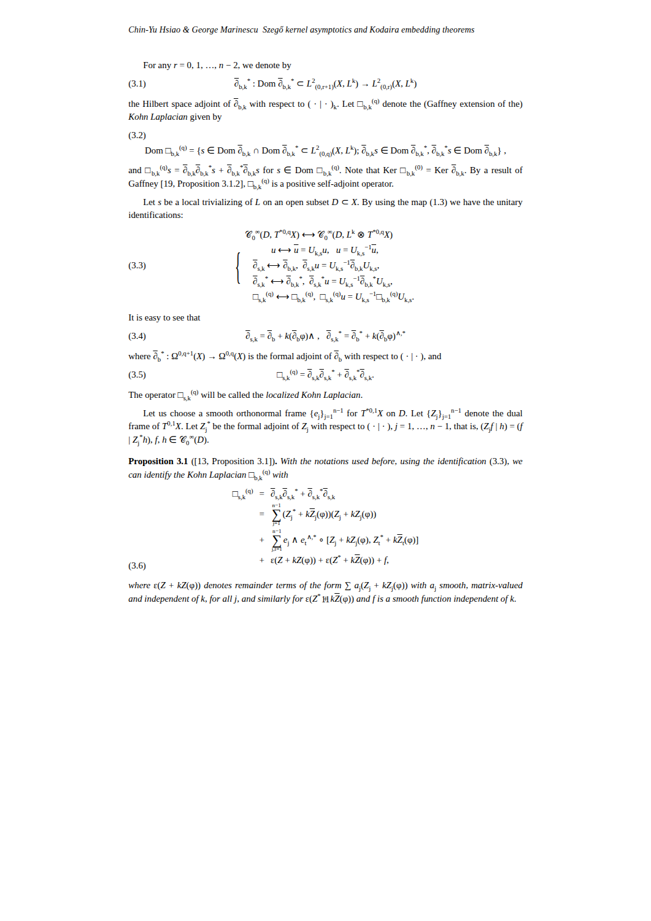Chin-Yu Hsiao & George Marinescu Szegő kernel asymptotics and Kodaira embedding theorems
For any r = 0, 1, …, n − 2, we denote by
(3.1) ∂b,k* : Dom ∂b,k* ⊂ L2(0,r+1)(X, Lk) → L2(0,r)(X, Lk)
the Hilbert space adjoint of ∂b,k with respect to ( · | · )k. Let □b,k(q) denote the (Gaffney extension of the) Kohn Laplacian given by
(3.2)
Dom □b,k(q) = {s ∈ Dom ∂b,k ∩ Dom ∂b,k* ⊂ L2(0,q)(X, Lk); ∂b,ks ∈ Dom ∂b,k*, ∂b,k*s ∈ Dom ∂b,k} ,
and □b,k(q)s = ∂b,k∂b,k*s + ∂b,k*∂b,ks for s ∈ Dom □b,k(q). Note that Ker □b,k(0) = Ker ∂b,k. By a result of Gaffney [19, Proposition 3.1.2], □b,k(q) is a positive self-adjoint operator.
Let s be a local trivializing of L on an open subset D ⊂ X. By using the map (1.3) we have the unitary identifications:
(3.3) {
| 𝒞 0 ∞ ( D , T *0,q X ) ⟷ 𝒞 0 ∞ ( D , L k ⊗ T *0,q X ) |
| u ⟷ u = U k,s u , u = U k,s −1 u , |
| ∂ s,k ⟷ ∂ b,k , ∂ s,k u = U k,s −1 ∂ b,k U k,s , |
| ∂ s,k * ⟷ ∂ b,k * , ∂ s,k * u = U k,s −1 ∂ b,k * U k,s , |
| □ s,k (q) ⟷ □ b,k (q) , □ s,k (q) u = U k,s −1 □ b,k (q) U k,s . |
It is easy to see that
(3.4) ∂s,k = ∂b + k(∂bφ)∧ , ∂s,k* = ∂b* + k(∂bφ)∧,*
where ∂b* : Ω0,q+1(X) → Ω0,q(X) is the formal adjoint of ∂b with respect to ( · | · ), and
(3.5) □s,k(q) = ∂s,k∂s,k* + ∂s,k*∂s,k.
The operator □s,k(q) will be called the localized Kohn Laplacian.
Let us choose a smooth orthonormal frame {ej}j=1n−1 for T*0,1X on D. Let {Zj}j=1n−1 denote the dual frame of T0,1X. Let Zj* be the formal adjoint of Zj with respect to ( · | · ), j = 1, …, n − 1, that is, (Zjf | h) = (f | Zj*h), f, h ∈ 𝒞0∞(D).
Proposition 3.1 ([13, Proposition 3.1]). With the notations used before, using the identification (3.3), we can identify the Kohn Laplacian □b,k(q) with
(3.6)
| □ s,k (q) | = | ∂ s,k ∂ s,k * + ∂ s,k * ∂ s,k |
| | = | n−1 ∑ j=1 ( Z j * + k Z j (φ))( Z j + kZ j (φ)) |
| | + | n−1 ∑ j,t=1 e j ∧ e t ∧,* ∘ [ Z j + kZ j (φ), Z t * + k Z t (φ)] |
| | + | ε( Z + kZ (φ)) + ε( Z * + k Z (φ)) + f , |
where ε(Z + kZ(φ)) denotes remainder terms of the form ∑ aj(Zj + kZj(φ)) with aj smooth, matrix-valued and independent of k, for all j, and similarly for ε(Z* + kZ(φ)) and f is a smooth function independent of k.
11